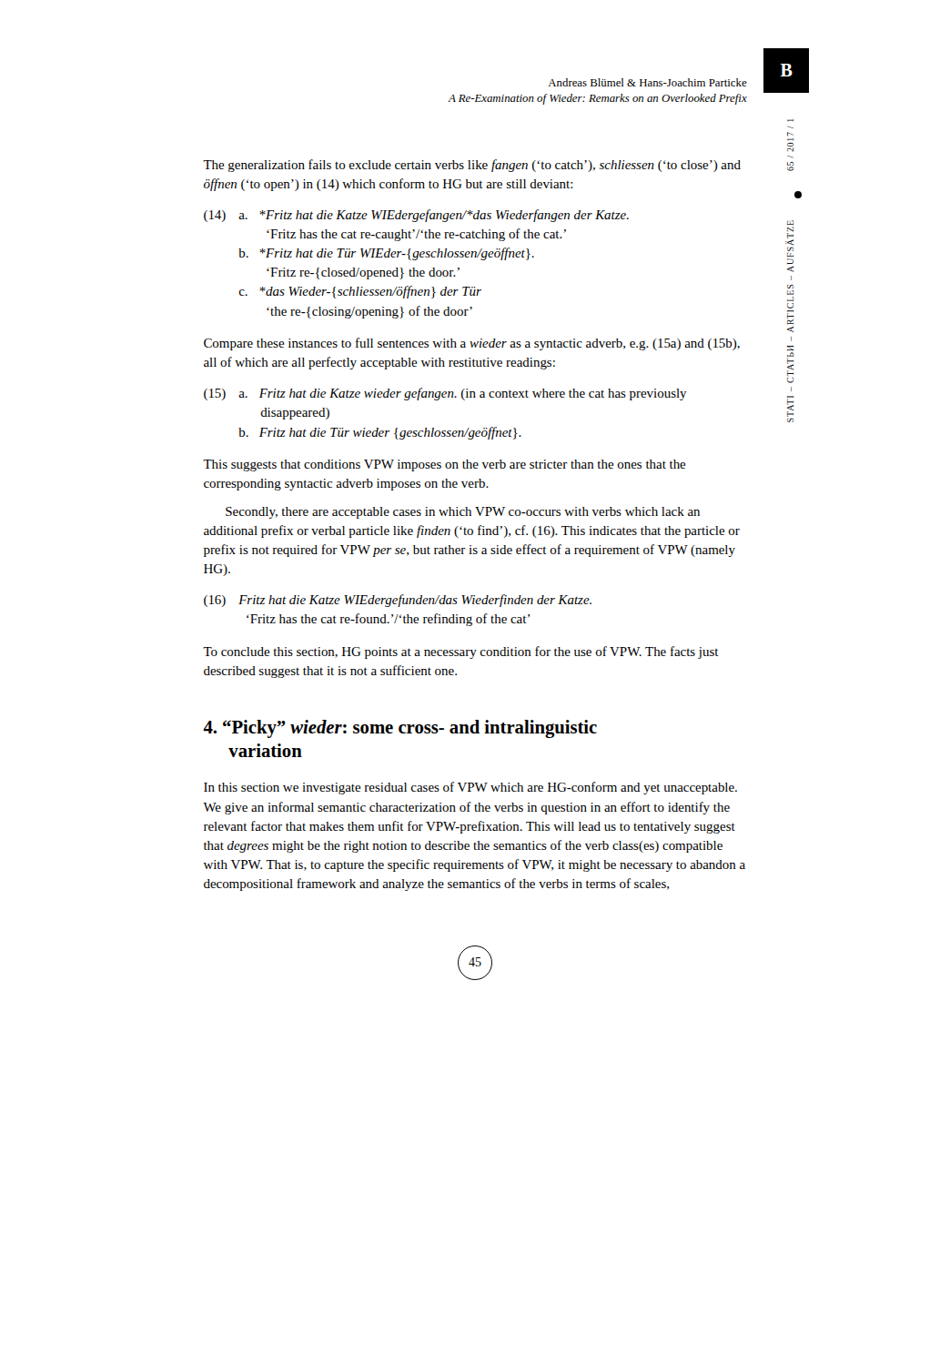B
Andreas Blümel & Hans-Joachim Particke
A Re-Examination of Wieder: Remarks on an Overlooked Prefix
65 / 2017 / 1
STATI – СТАТЬИ – ARTICLES – AUFSÄTZE
The generalization fails to exclude certain verbs like fangen (‘to catch’), schliessen (‘to close’) and öffnen (‘to open’) in (14) which conform to HG but are still deviant:
(14) a.*Fritz hat die Katze WIEdergefangen/*das Wiederfangen der Katze. ‘Fritz has the cat re-caught’/‘the re-catching of the cat.’ b.*Fritz hat die Tür WIEder-{geschlossen/geöffnet}. ‘Fritz re-{closed/opened} the door.’ c.*das Wieder-{schliessen/öffnen} der Tür ‘the re-{closing/opening} of the door’
Compare these instances to full sentences with a wieder as a syntactic adverb, e.g. (15a) and (15b), all of which are all perfectly acceptable with restitutive readings:
(15) a. Fritz hat die Katze wieder gefangen. (in a context where the cat has previously disappeared) b. Fritz hat die Tür wieder {geschlossen/geöffnet}.
This suggests that conditions VPW imposes on the verb are stricter than the ones that the corresponding syntactic adverb imposes on the verb.
Secondly, there are acceptable cases in which VPW co-occurs with verbs which lack an additional prefix or verbal particle like finden (‘to find’), cf. (16). This indicates that the particle or prefix is not required for VPW per se, but rather is a side effect of a requirement of VPW (namely HG).
(16) Fritz hat die Katze WIEdergefunden/das Wiederfinden der Katze. ‘Fritz has the cat re-found.’/‘the refinding of the cat’
To conclude this section, HG points at a necessary condition for the use of VPW. The facts just described suggest that it is not a sufficient one.
4. “Picky” wieder: some cross- and intralinguistic variation
In this section we investigate residual cases of VPW which are HG-conform and yet unacceptable. We give an informal semantic characterization of the verbs in question in an effort to identify the relevant factor that makes them unfit for VPW-prefixation. This will lead us to tentatively suggest that degrees might be the right notion to describe the semantics of the verb class(es) compatible with VPW. That is, to capture the specific requirements of VPW, it might be necessary to abandon a decompositional framework and analyze the semantics of the verbs in terms of scales,
45